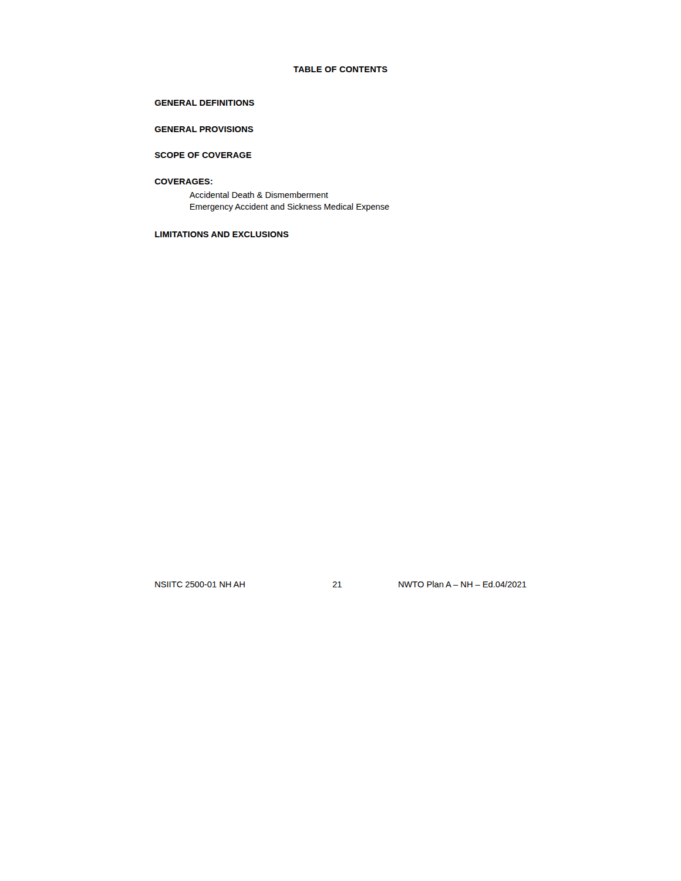TABLE OF CONTENTS
GENERAL DEFINITIONS
GENERAL PROVISIONS
SCOPE OF COVERAGE
COVERAGES:
Accidental Death & Dismemberment
Emergency Accident and Sickness Medical Expense
LIMITATIONS AND EXCLUSIONS
NSIITC 2500-01 NH AH 21 NWTO Plan A – NH – Ed.04/2021